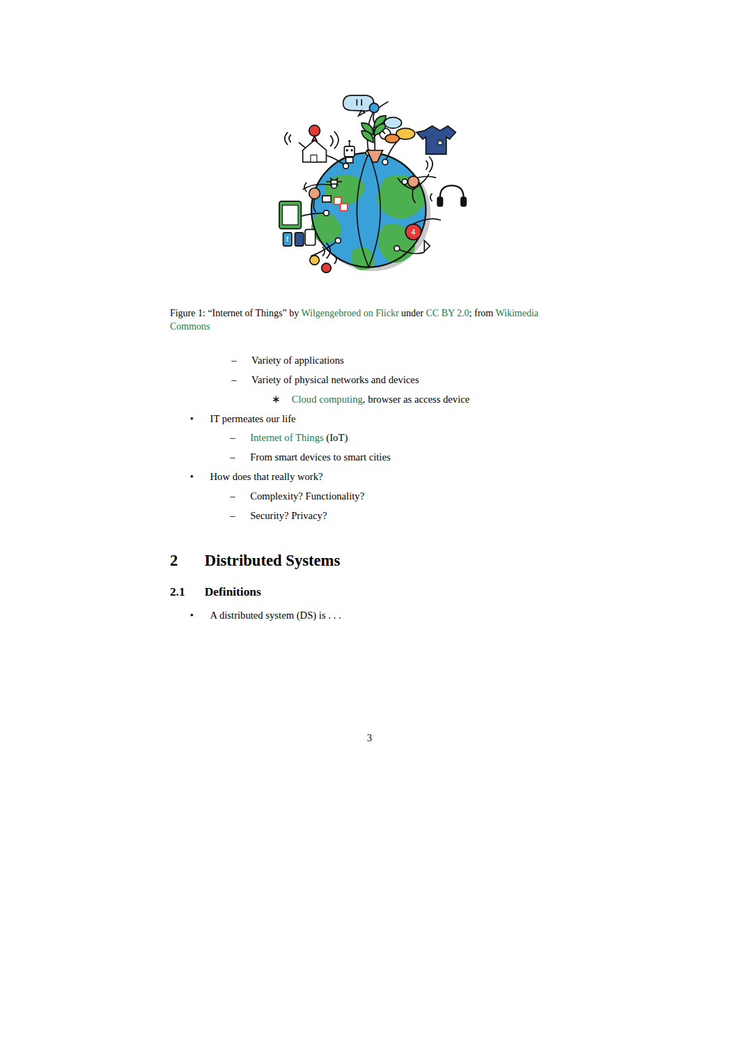4 f
Figure 1: “Internet of Things” by Wilgengebroed on Flickr under CC BY 2.0; from Wikimedia Commons
Variety of applications
Variety of physical networks and devices
Cloud computing, browser as access device
IT permeates our life
Internet of Things (IoT)
From smart devices to smart cities
How does that really work?
Complexity? Functionality?
Security? Privacy?
2 Distributed Systems
2.1 Definitions
A distributed system (DS) is . . .
3